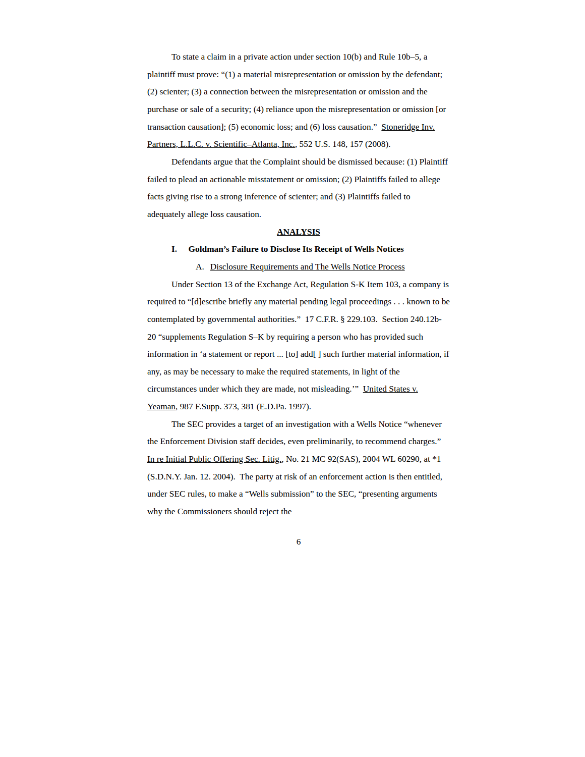To state a claim in a private action under section 10(b) and Rule 10b–5, a plaintiff must prove: “(1) a material misrepresentation or omission by the defendant; (2) scienter; (3) a connection between the misrepresentation or omission and the purchase or sale of a security; (4) reliance upon the misrepresentation or omission [or transaction causation]; (5) economic loss; and (6) loss causation.” Stoneridge Inv. Partners, L.L.C. v. Scientific–Atlanta, Inc., 552 U.S. 148, 157 (2008).
Defendants argue that the Complaint should be dismissed because: (1) Plaintiff failed to plead an actionable misstatement or omission; (2) Plaintiffs failed to allege facts giving rise to a strong inference of scienter; and (3) Plaintiffs failed to adequately allege loss causation.
ANALYSIS
I. Goldman’s Failure to Disclose Its Receipt of Wells Notices
A. Disclosure Requirements and The Wells Notice Process
Under Section 13 of the Exchange Act, Regulation S-K Item 103, a company is required to “[d]escribe briefly any material pending legal proceedings . . . known to be contemplated by governmental authorities.” 17 C.F.R. § 229.103. Section 240.12b-20 “supplements Regulation S–K by requiring a person who has provided such information in ‘a statement or report ... [to] add[ ] such further material information, if any, as may be necessary to make the required statements, in light of the circumstances under which they are made, not misleading.’” United States v. Yeaman, 987 F.Supp. 373, 381 (E.D.Pa. 1997).
The SEC provides a target of an investigation with a Wells Notice “whenever the Enforcement Division staff decides, even preliminarily, to recommend charges.” In re Initial Public Offering Sec. Litig., No. 21 MC 92(SAS), 2004 WL 60290, at *1 (S.D.N.Y. Jan. 12. 2004). The party at risk of an enforcement action is then entitled, under SEC rules, to make a “Wells submission” to the SEC, “presenting arguments why the Commissioners should reject the
6